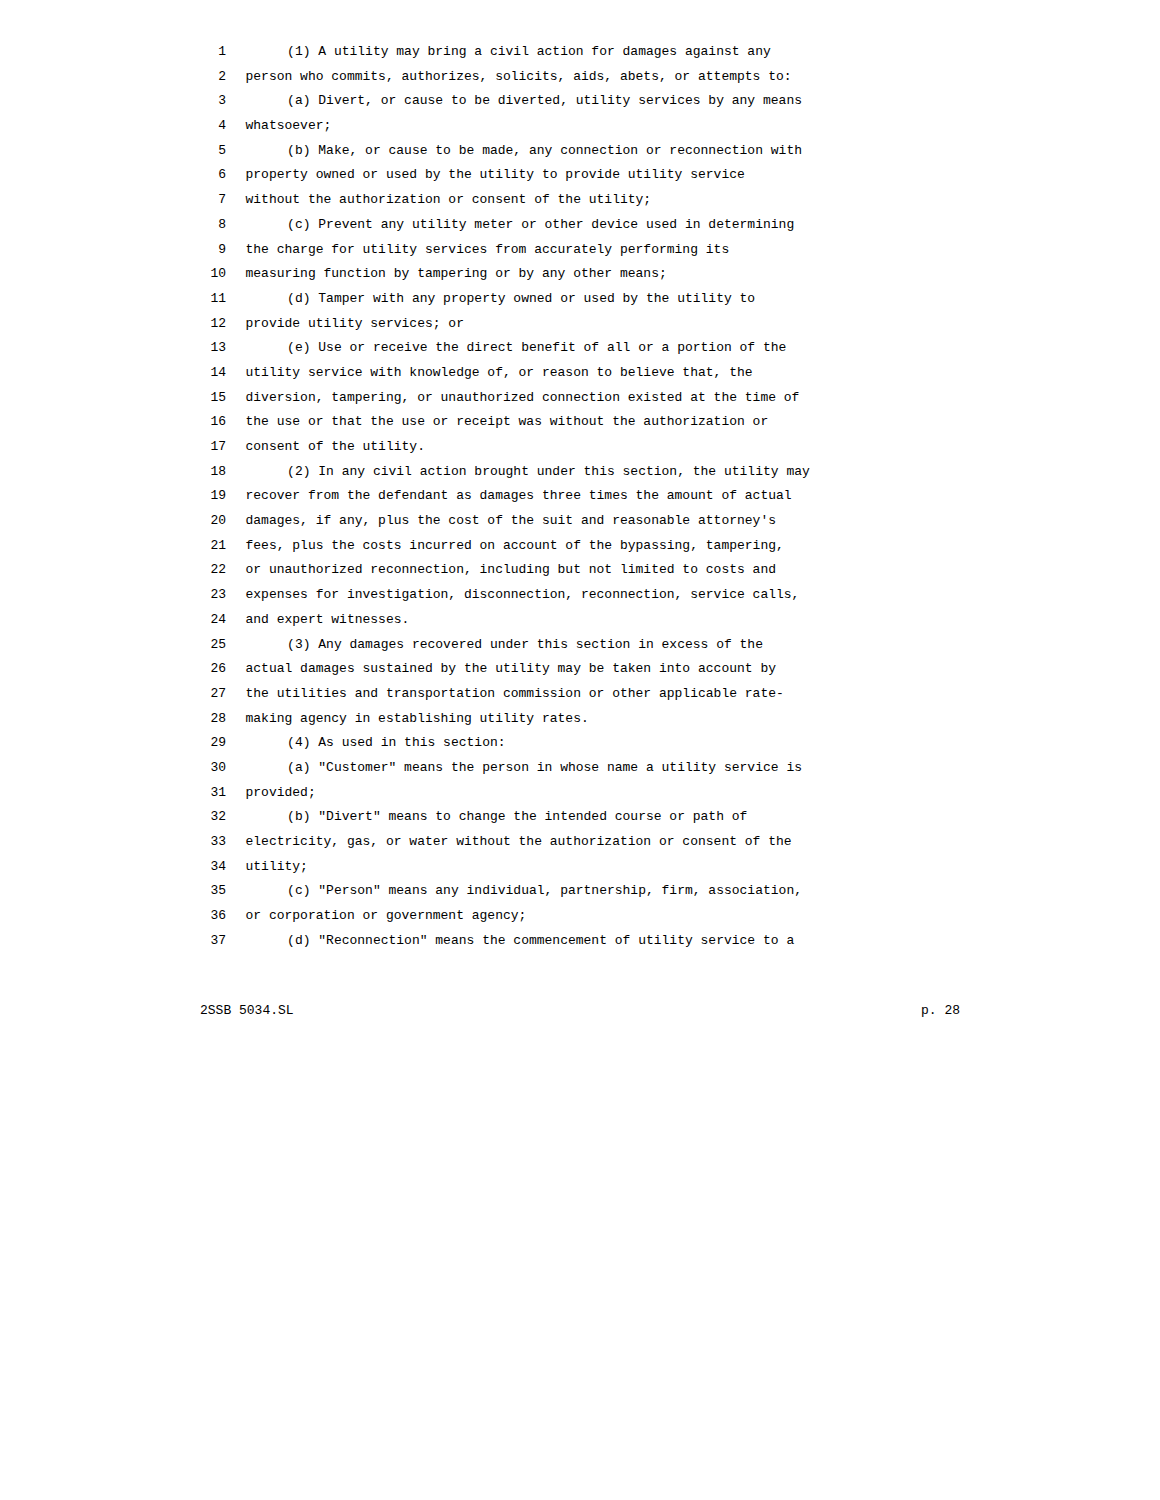(1) A utility may bring a civil action for damages against any
person who commits, authorizes, solicits, aids, abets, or attempts to:
(a) Divert, or cause to be diverted, utility services by any means
whatsoever;
(b) Make, or cause to be made, any connection or reconnection with
property owned or used by the utility to provide utility service
without the authorization or consent of the utility;
(c) Prevent any utility meter or other device used in determining
the charge for utility services from accurately performing its
measuring function by tampering or by any other means;
(d) Tamper with any property owned or used by the utility to
provide utility services; or
(e) Use or receive the direct benefit of all or a portion of the
utility service with knowledge of, or reason to believe that, the
diversion, tampering, or unauthorized connection existed at the time of
the use or that the use or receipt was without the authorization or
consent of the utility.
(2) In any civil action brought under this section, the utility may
recover from the defendant as damages three times the amount of actual
damages, if any, plus the cost of the suit and reasonable attorney's
fees, plus the costs incurred on account of the bypassing, tampering,
or unauthorized reconnection, including but not limited to costs and
expenses for investigation, disconnection, reconnection, service calls,
and expert witnesses.
(3) Any damages recovered under this section in excess of the
actual damages sustained by the utility may be taken into account by
the utilities and transportation commission or other applicable rate-
making agency in establishing utility rates.
(4) As used in this section:
(a) "Customer" means the person in whose name a utility service is
provided;
(b) "Divert" means to change the intended course or path of
electricity, gas, or water without the authorization or consent of the
utility;
(c) "Person" means any individual, partnership, firm, association,
or corporation or government agency;
(d) "Reconnection" means the commencement of utility service to a
2SSB 5034.SL p. 28